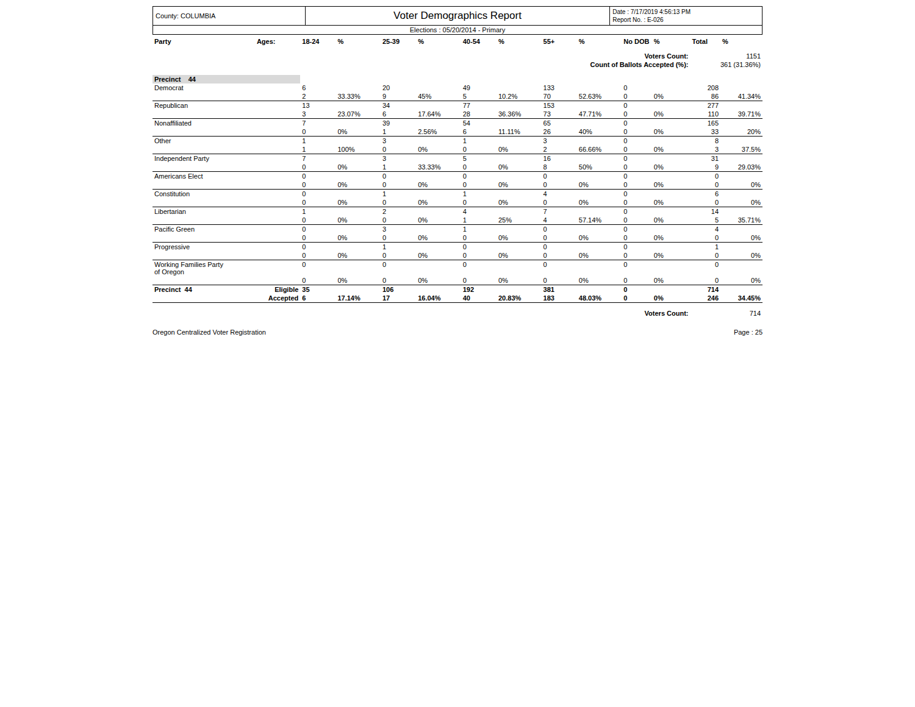| County: COLUMBIA | Voter Demographics Report | Date : 7/17/2019 4:56:13 PM Report No. : E-026 |
| Elections : 05/20/2014 - Primary |
| Party | Ages: | 18-24 | % | 25-39 | % | 40-54 | % | 55+ | % | No DOB | % | Total | % |
| --- | --- | --- | --- | --- | --- | --- | --- | --- | --- | --- | --- | --- | --- |
| | Voters Count: | 1151 |
| | Count of Ballots Accepted (%): | 361 (31.36%) |
| Precinct 44 | |
| Democrat | | 6 | | 20 | | 49 | | 133 | | 0 | | 208 | |
| | | 2 | 33.33% | 9 | 45% | 5 | 10.2% | 70 | 52.63% | 0 | 0% | 86 | 41.34% |
| Republican | | 13 | | 34 | | 77 | | 153 | | 0 | | 277 | |
| | | 3 | 23.07% | 6 | 17.64% | 28 | 36.36% | 73 | 47.71% | 0 | 0% | 110 | 39.71% |
| Nonaffiliated | | 7 | | 39 | | 54 | | 65 | | 0 | | 165 | |
| | | 0 | 0% | 1 | 2.56% | 6 | 11.11% | 26 | 40% | 0 | 0% | 33 | 20% |
| Other | | 1 | | 3 | | 1 | | 3 | | 0 | | 8 | |
| | | 1 | 100% | 0 | 0% | 0 | 0% | 2 | 66.66% | 0 | 0% | 3 | 37.5% |
| Independent Party | | 7 | | 3 | | 5 | | 16 | | 0 | | 31 | |
| | | 0 | 0% | 1 | 33.33% | 0 | 0% | 8 | 50% | 0 | 0% | 9 | 29.03% |
| Americans Elect | | 0 | | 0 | | 0 | | 0 | | 0 | | 0 | |
| | | 0 | 0% | 0 | 0% | 0 | 0% | 0 | 0% | 0 | 0% | 0 | 0% |
| Constitution | | 0 | | 1 | | 1 | | 4 | | 0 | | 6 | |
| | | 0 | 0% | 0 | 0% | 0 | 0% | 0 | 0% | 0 | 0% | 0 | 0% |
| Libertarian | | 1 | | 2 | | 4 | | 7 | | 0 | | 14 | |
| | | 0 | 0% | 0 | 0% | 1 | 25% | 4 | 57.14% | 0 | 0% | 5 | 35.71% |
| Pacific Green | | 0 | | 3 | | 1 | | 0 | | 0 | | 4 | |
| | | 0 | 0% | 0 | 0% | 0 | 0% | 0 | 0% | 0 | 0% | 0 | 0% |
| Progressive | | 0 | | 1 | | 0 | | 0 | | 0 | | 1 | |
| | | 0 | 0% | 0 | 0% | 0 | 0% | 0 | 0% | 0 | 0% | 0 | 0% |
| Working Families Party of Oregon | | 0 | | 0 | | 0 | | 0 | | 0 | | 0 | |
| | | 0 | 0% | 0 | 0% | 0 | 0% | 0 | 0% | 0 | 0% | 0 | 0% |
| Precinct 44 | Eligible | 35 | | 106 | | 192 | | 381 | | 0 | | 714 | |
| | Accepted | 6 | 17.14% | 17 | 16.04% | 40 | 20.83% | 183 | 48.03% | 0 | 0% | 246 | 34.45% |
| | Voters Count: | 714 |
Oregon Centralized Voter Registration
Page : 25